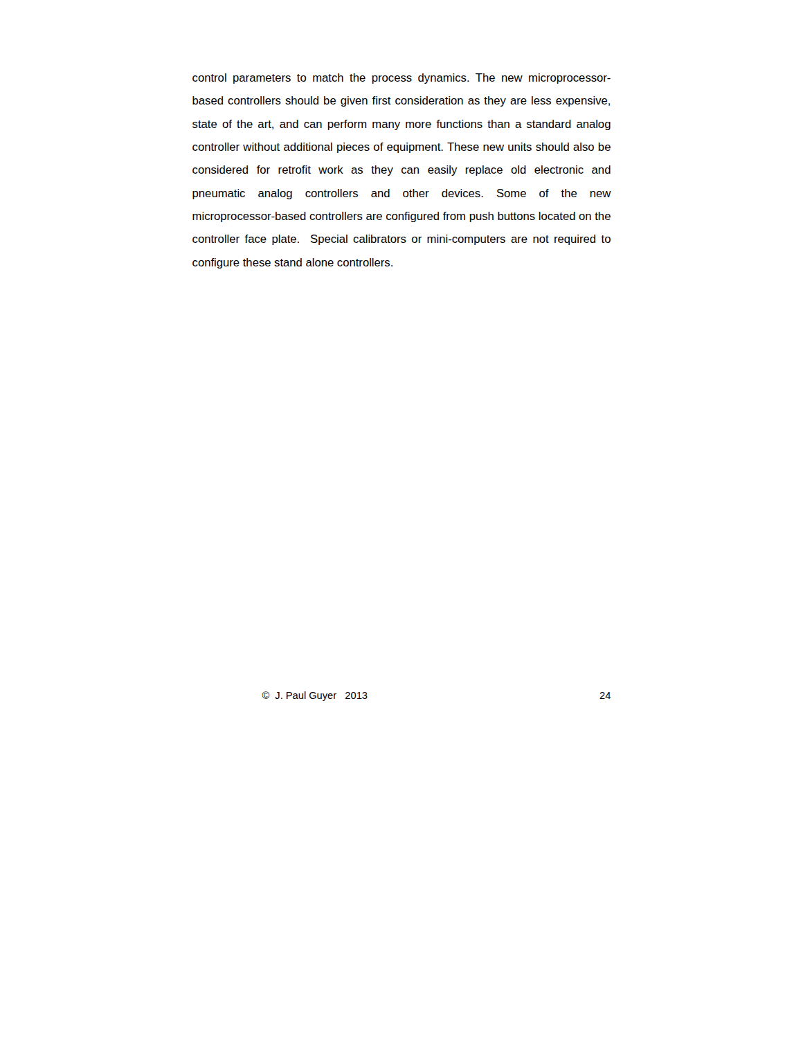control parameters to match the process dynamics. The new microprocessor-based controllers should be given first consideration as they are less expensive, state of the art, and can perform many more functions than a standard analog controller without additional pieces of equipment. These new units should also be considered for retrofit work as they can easily replace old electronic and pneumatic analog controllers and other devices. Some of the new microprocessor-based controllers are configured from push buttons located on the controller face plate. Special calibrators or mini-computers are not required to configure these stand alone controllers.
© J. Paul Guyer 2013 24